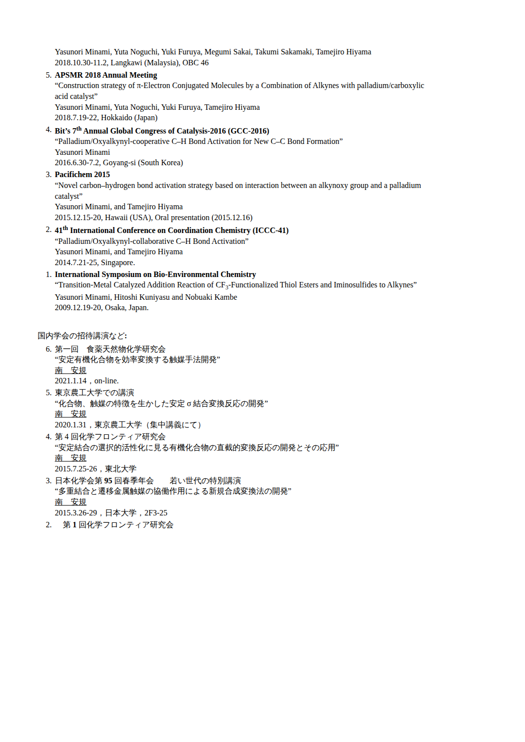Yasunori Minami, Yuta Noguchi, Yuki Furuya, Megumi Sakai, Takumi Sakamaki, Tamejiro Hiyama
2018.10.30-11.2, Langkawi (Malaysia), OBC 46
5. APSMR 2018 Annual Meeting
“Construction strategy of π-Electron Conjugated Molecules by a Combination of Alkynes with palladium/carboxylic acid catalyst”
Yasunori Minami, Yuta Noguchi, Yuki Furuya, Tamejiro Hiyama
2018.7.19-22, Hokkaido (Japan)
4. Bit’s 7th Annual Global Congress of Catalysis-2016 (GCC-2016)
“Palladium/Oxyalkynyl-cooperative C–H Bond Activation for New C–C Bond Formation”
Yasunori Minami
2016.6.30-7.2, Goyang-si (South Korea)
3. Pacifichem 2015
“Novel carbon–hydrogen bond activation strategy based on interaction between an alkynoxy group and a palladium catalyst”
Yasunori Minami, and Tamejiro Hiyama
2015.12.15-20, Hawaii (USA), Oral presentation (2015.12.16)
2. 41th International Conference on Coordination Chemistry (ICCC-41)
“Palladium/Oxyalkynyl-collaborative C–H Bond Activation”
Yasunori Minami, and Tamejiro Hiyama
2014.7.21-25, Singapore.
1. International Symposium on Bio-Environmental Chemistry
“Transition-Metal Catalyzed Addition Reaction of CF3-Functionalized Thiol Esters and Iminosulfides to Alkynes”
Yasunori Minami, Hitoshi Kuniyasu and Nobuaki Kambe
2009.12.19-20, Osaka, Japan.
国内学会の招待講演など:
6. 第一回　食薬天然物化学研究会
“安定有機化合物を効率変換する触媒手法開発”
南　安規
2021.1.14，on-line.
5. 東京農工大学での講演
“化合物、触媒の特徴を生かした安定 σ 結合変換反応の開発”
南　安規
2020.1.31，東京農工大学（集中講義にて）
4. 第 4 回化学フロンティア研究会
“安定結合の選択的活性化に見る有機化合物の直截的変換反応の開発とその応用”
南　安規
2015.7.25-26，東北大学
3. 日本化学会第 95 回春季年会　　若い世代の特別講演
“多重結合と遷移金属触媒の協働作用による新規合成変換法の開発”
南　安規
2015.3.26-29，日本大学，2F3-25
2. 　第 1 回化学フロンティア研究会